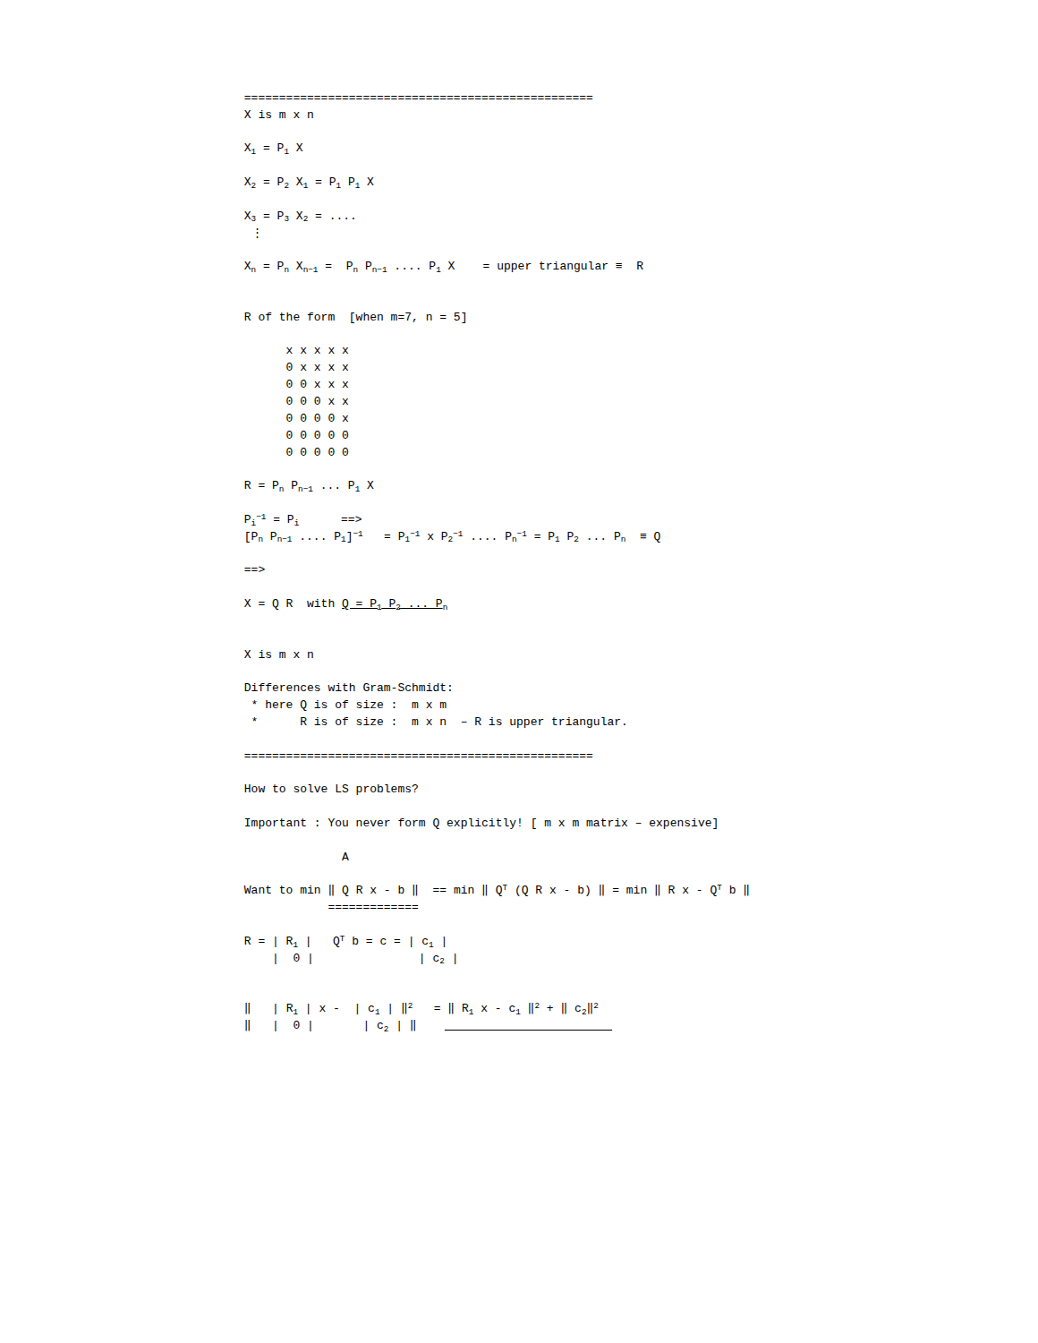==================================================
X is m x n

X1 = P1 X

X2 = P2 X1 = P1 P1 X

X3 = P3 X2 = ....
 ⋮

Xn = Pn Xn−1 =  Pn Pn−1 .... P1 X    = upper triangular ≡  R


R of the form  [when m=7, n = 5]

      x x x x x
      0 x x x x
      0 0 x x x
      0 0 0 x x
      0 0 0 0 x
      0 0 0 0 0
      0 0 0 0 0

R = Pn Pn−1 ... P1 X

Pi−1 = Pi      ==>
[Pn Pn−1 .... P1]−1   = P1−1 x P2−1 .... Pn−1 = P1 P2 ... Pn  ≡ Q

==>

X = Q R  with Q = P1 P2 ... Pn


X is m x n

Differences with Gram-Schmidt:
 * here Q is of size :  m x m
 *      R is of size :  m x n  – R is upper triangular.

==================================================

How to solve LS problems?

Important : You never form Q explicitly! [ m x m matrix – expensive]

              A

Want to min ‖ Q R x - b ‖  == min ‖ QT (Q R x - b) ‖ = min ‖ R x - QT b ‖
            =============

R = | R1 |   QT b = c = | c1 |
    |  0 |               | c2 |


‖   | R1 | x -  | c1 | ‖2   = ‖ R1 x - c1 ‖2 + ‖ c2‖2
‖   |  0 |       | c2 | ‖